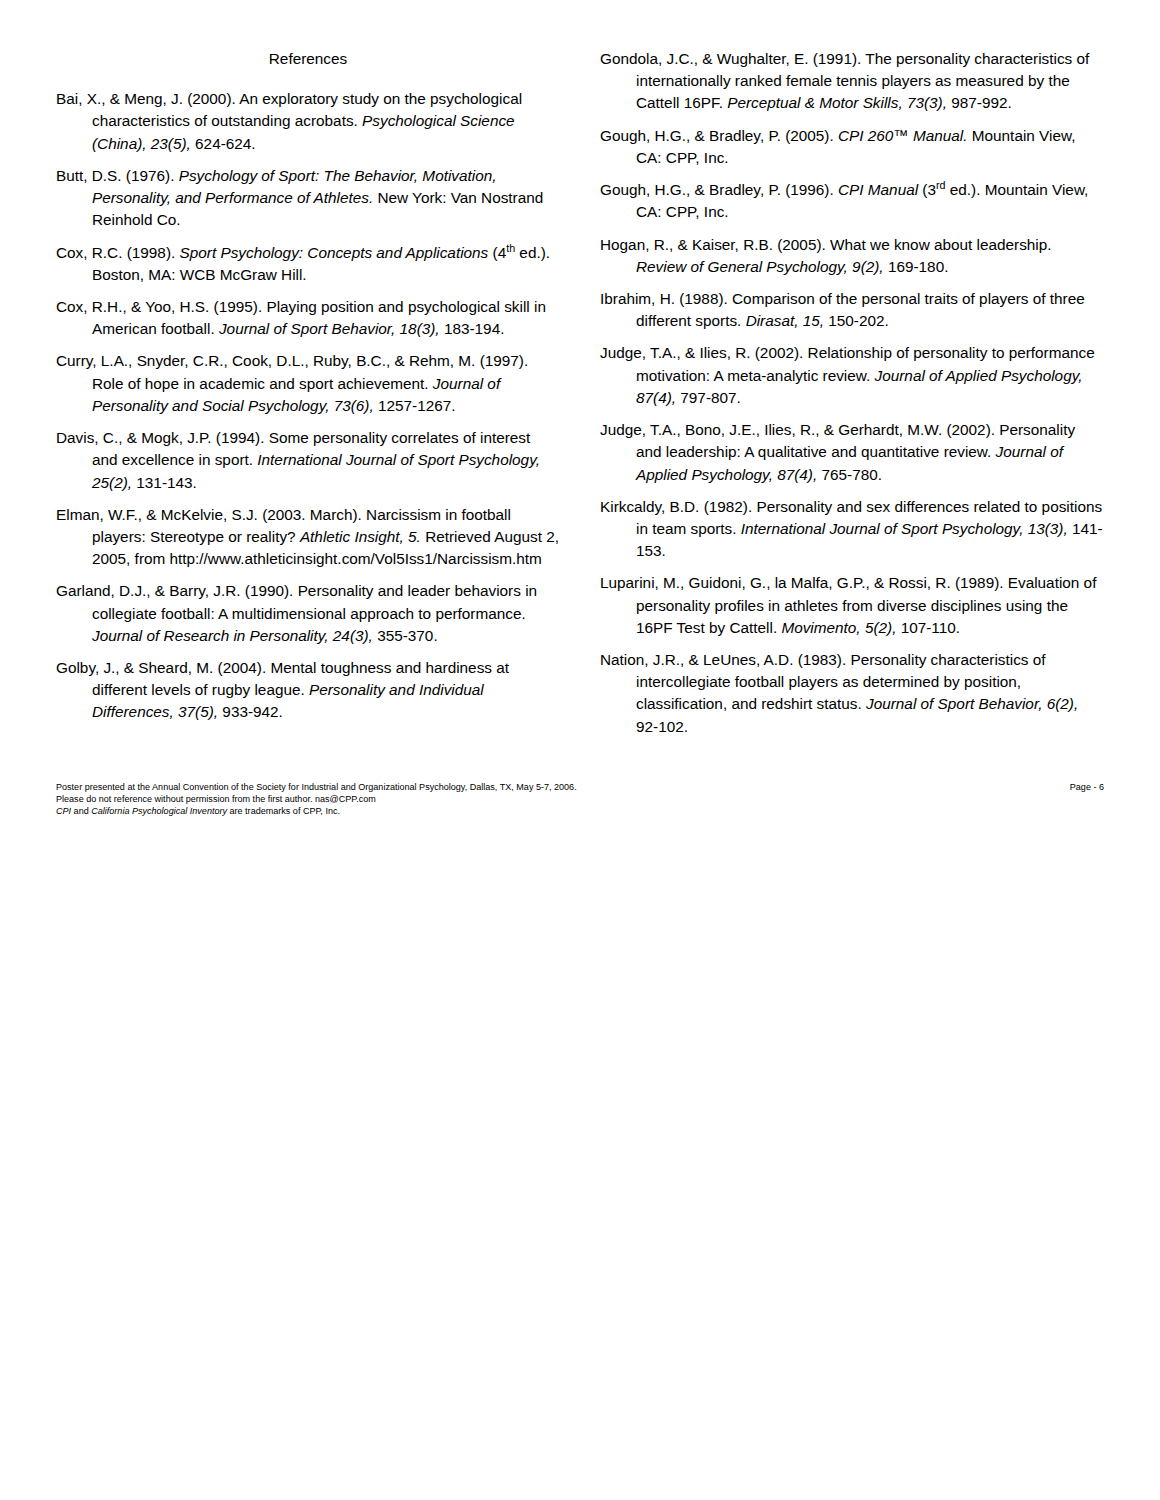References
Bai, X., & Meng, J. (2000). An exploratory study on the psychological characteristics of outstanding acrobats. Psychological Science (China), 23(5), 624-624.
Butt, D.S. (1976). Psychology of Sport: The Behavior, Motivation, Personality, and Performance of Athletes. New York: Van Nostrand Reinhold Co.
Cox, R.C. (1998). Sport Psychology: Concepts and Applications (4th ed.). Boston, MA: WCB McGraw Hill.
Cox, R.H., & Yoo, H.S. (1995). Playing position and psychological skill in American football. Journal of Sport Behavior, 18(3), 183-194.
Curry, L.A., Snyder, C.R., Cook, D.L., Ruby, B.C., & Rehm, M. (1997). Role of hope in academic and sport achievement. Journal of Personality and Social Psychology, 73(6), 1257-1267.
Davis, C., & Mogk, J.P. (1994). Some personality correlates of interest and excellence in sport. International Journal of Sport Psychology, 25(2), 131-143.
Elman, W.F., & McKelvie, S.J. (2003. March). Narcissism in football players: Stereotype or reality? Athletic Insight, 5. Retrieved August 2, 2005, from http://www.athleticinsight.com/Vol5Iss1/Narcissism.htm
Garland, D.J., & Barry, J.R. (1990). Personality and leader behaviors in collegiate football: A multidimensional approach to performance. Journal of Research in Personality, 24(3), 355-370.
Golby, J., & Sheard, M. (2004). Mental toughness and hardiness at different levels of rugby league. Personality and Individual Differences, 37(5), 933-942.
Gondola, J.C., & Wughalter, E. (1991). The personality characteristics of internationally ranked female tennis players as measured by the Cattell 16PF. Perceptual & Motor Skills, 73(3), 987-992.
Gough, H.G., & Bradley, P. (2005). CPI 260™ Manual. Mountain View, CA: CPP, Inc.
Gough, H.G., & Bradley, P. (1996). CPI Manual (3rd ed.). Mountain View, CA: CPP, Inc.
Hogan, R., & Kaiser, R.B. (2005). What we know about leadership. Review of General Psychology, 9(2), 169-180.
Ibrahim, H. (1988). Comparison of the personal traits of players of three different sports. Dirasat, 15, 150-202.
Judge, T.A., & Ilies, R. (2002). Relationship of personality to performance motivation: A meta-analytic review. Journal of Applied Psychology, 87(4), 797-807.
Judge, T.A., Bono, J.E., Ilies, R., & Gerhardt, M.W. (2002). Personality and leadership: A qualitative and quantitative review. Journal of Applied Psychology, 87(4), 765-780.
Kirkcaldy, B.D. (1982). Personality and sex differences related to positions in team sports. International Journal of Sport Psychology, 13(3), 141-153.
Luparini, M., Guidoni, G., la Malfa, G.P., & Rossi, R. (1989). Evaluation of personality profiles in athletes from diverse disciplines using the 16PF Test by Cattell. Movimento, 5(2), 107-110.
Nation, J.R., & LeUnes, A.D. (1983). Personality characteristics of intercollegiate football players as determined by position, classification, and redshirt status. Journal of Sport Behavior, 6(2), 92-102.
Page - 6
Poster presented at the Annual Convention of the Society for Industrial and Organizational Psychology, Dallas, TX, May 5-7, 2006.
Please do not reference without permission from the first author. nas@CPP.com
CPI and California Psychological Inventory are trademarks of CPP, Inc.